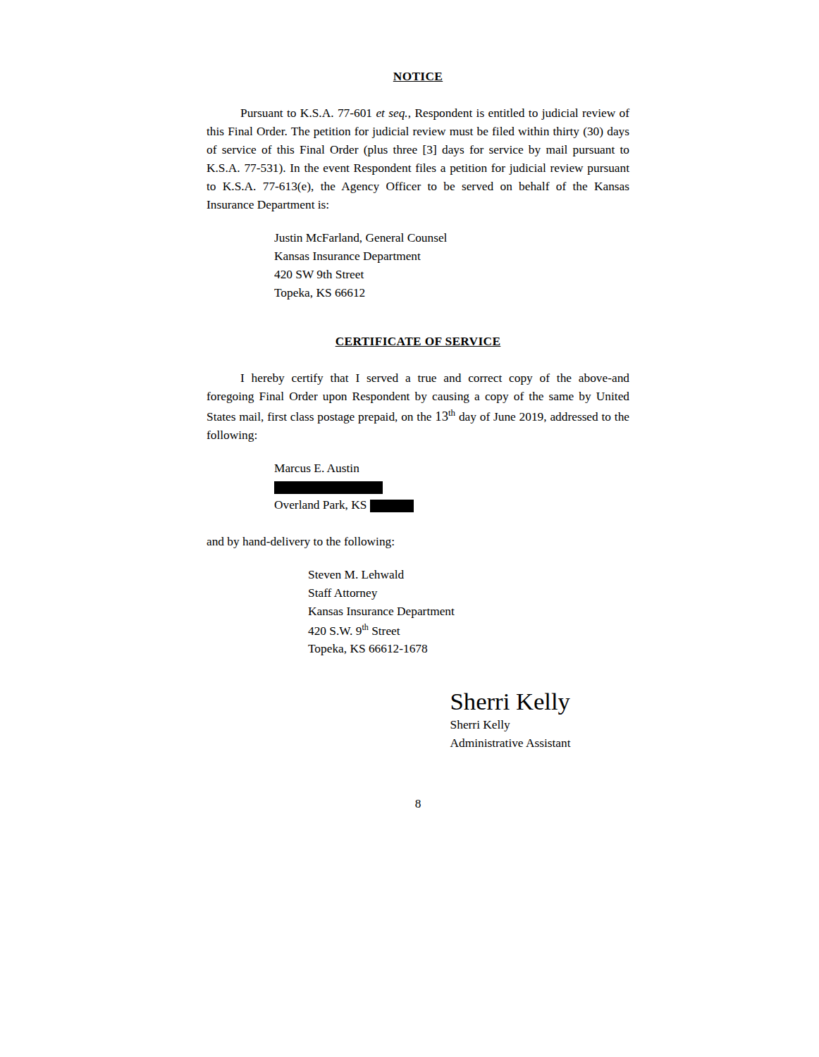NOTICE
Pursuant to K.S.A. 77-601 et seq., Respondent is entitled to judicial review of this Final Order. The petition for judicial review must be filed within thirty (30) days of service of this Final Order (plus three [3] days for service by mail pursuant to K.S.A. 77-531). In the event Respondent files a petition for judicial review pursuant to K.S.A. 77-613(e), the Agency Officer to be served on behalf of the Kansas Insurance Department is:
Justin McFarland, General Counsel
Kansas Insurance Department
420 SW 9th Street
Topeka, KS 66612
CERTIFICATE OF SERVICE
I hereby certify that I served a true and correct copy of the above-and foregoing Final Order upon Respondent by causing a copy of the same by United States mail, first class postage prepaid, on the 13th day of June 2019, addressed to the following:
Marcus E. Austin
Overland Park, KS
and by hand-delivery to the following:
Steven M. Lehwald
Staff Attorney
Kansas Insurance Department
420 S.W. 9th Street
Topeka, KS 66612-1678
Sherri Kelly
Sherri Kelly
Administrative Assistant
8